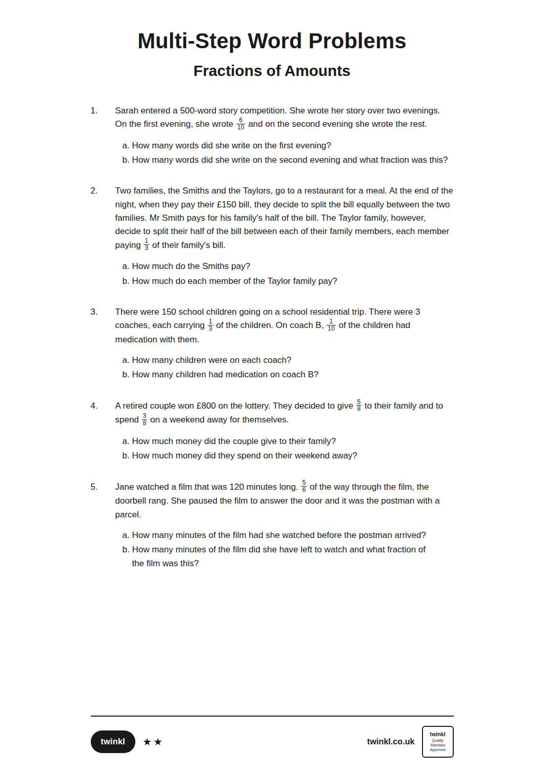Multi-Step Word Problems
Fractions of Amounts
Sarah entered a 500-word story competition. She wrote her story over two evenings. On the first evening, she wrote 610 and on the second evening she wrote the rest.
a. How many words did she write on the first evening?
b. How many words did she write on the second evening and what fraction was this?
Two families, the Smiths and the Taylors, go to a restaurant for a meal. At the end of the night, when they pay their £150 bill, they decide to split the bill equally between the two families. Mr Smith pays for his family's half of the bill. The Taylor family, however, decide to split their half of the bill between each of their family members, each member paying 13 of their family's bill.
a. How much do the Smiths pay?
b. How much do each member of the Taylor family pay?
There were 150 school children going on a school residential trip. There were 3 coaches, each carrying 13 of the children. On coach B, 110 of the children had medication with them.
a. How many children were on each coach?
b. How many children had medication on coach B?
A retired couple won £800 on the lottery. They decided to give 58 to their family and to spend 38 on a weekend away for themselves.
a. How much money did the couple give to their family?
b. How much money did they spend on their weekend away?
Jane watched a film that was 120 minutes long. 56 of the way through the film, the doorbell rang. She paused the film to answer the door and it was the postman with a parcel.
a. How many minutes of the film had she watched before the postman arrived?
b. How many minutes of the film did she have left to watch and what fraction of
the film was this?
twinkl ★★
twinkl.co.uk
twinkl Quality Standard
Approved